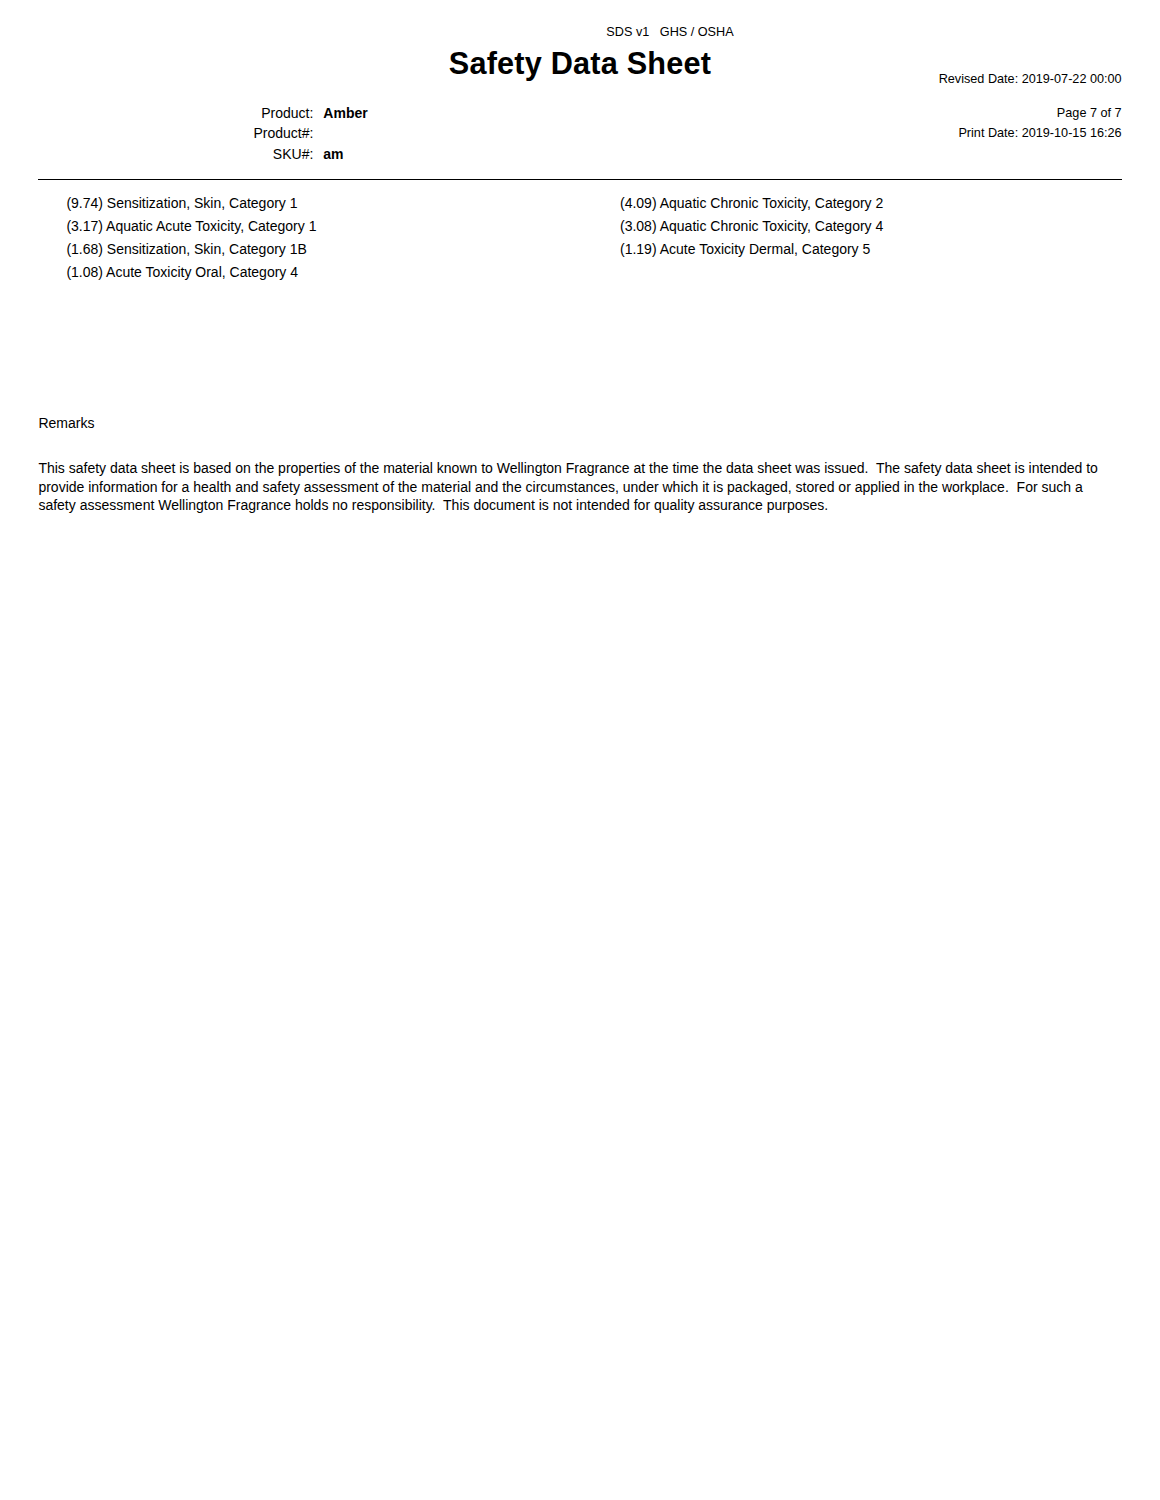SDS v1 GHS / OSHA
Safety Data Sheet
Revised Date: 2019-07-22 00:00
| Product: | Amber |
| Product#: | |
| SKU#: | am |
Page 7 of 7
Print Date: 2019-10-15 16:26
| (9.74) Sensitization, Skin, Category 1 | (4.09) Aquatic Chronic Toxicity, Category 2 |
| (3.17) Aquatic Acute Toxicity, Category 1 | (3.08) Aquatic Chronic Toxicity, Category 4 |
| (1.68) Sensitization, Skin, Category 1B | (1.19) Acute Toxicity Dermal, Category 5 |
| (1.08) Acute Toxicity Oral, Category 4 | |
Remarks
This safety data sheet is based on the properties of the material known to Wellington Fragrance at the time the data sheet was issued. The safety data sheet is intended to provide information for a health and safety assessment of the material and the circumstances, under which it is packaged, stored or applied in the workplace. For such a safety assessment Wellington Fragrance holds no responsibility. This document is not intended for quality assurance purposes.